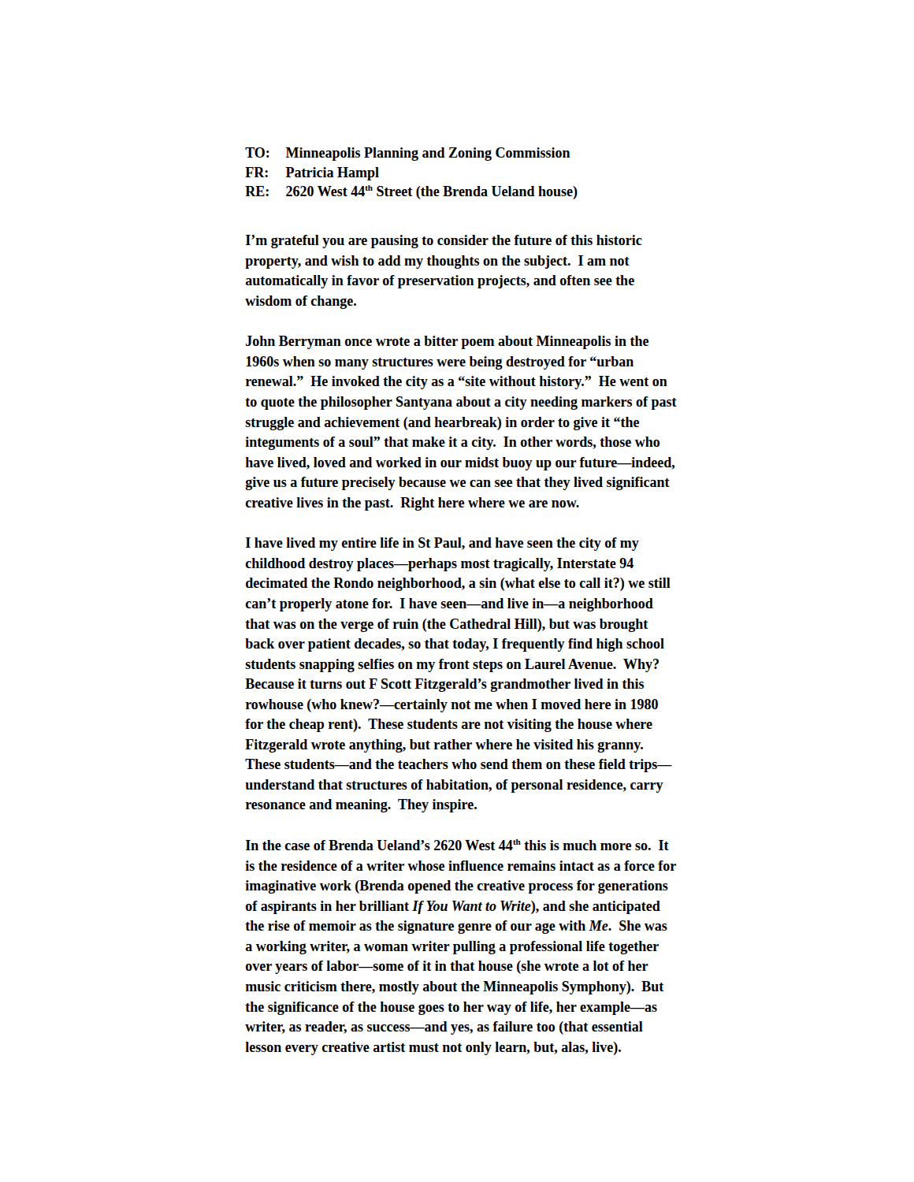TO: Minneapolis Planning and Zoning Commission
FR: Patricia Hampl
RE: 2620 West 44th Street (the Brenda Ueland house)
I’m grateful you are pausing to consider the future of this historic property, and wish to add my thoughts on the subject. I am not automatically in favor of preservation projects, and often see the wisdom of change.
John Berryman once wrote a bitter poem about Minneapolis in the 1960s when so many structures were being destroyed for “urban renewal.” He invoked the city as a “site without history.” He went on to quote the philosopher Santyana about a city needing markers of past struggle and achievement (and hearbreak) in order to give it “the integuments of a soul” that make it a city. In other words, those who have lived, loved and worked in our midst buoy up our future—indeed, give us a future precisely because we can see that they lived significant creative lives in the past. Right here where we are now.
I have lived my entire life in St Paul, and have seen the city of my childhood destroy places—perhaps most tragically, Interstate 94 decimated the Rondo neighborhood, a sin (what else to call it?) we still can’t properly atone for. I have seen—and live in—a neighborhood that was on the verge of ruin (the Cathedral Hill), but was brought back over patient decades, so that today, I frequently find high school students snapping selfies on my front steps on Laurel Avenue. Why? Because it turns out F Scott Fitzgerald’s grandmother lived in this rowhouse (who knew?—certainly not me when I moved here in 1980 for the cheap rent). These students are not visiting the house where Fitzgerald wrote anything, but rather where he visited his granny. These students—and the teachers who send them on these field trips—understand that structures of habitation, of personal residence, carry resonance and meaning. They inspire.
In the case of Brenda Ueland’s 2620 West 44th this is much more so. It is the residence of a writer whose influence remains intact as a force for imaginative work (Brenda opened the creative process for generations of aspirants in her brilliant If You Want to Write), and she anticipated the rise of memoir as the signature genre of our age with Me. She was a working writer, a woman writer pulling a professional life together over years of labor—some of it in that house (she wrote a lot of her music criticism there, mostly about the Minneapolis Symphony). But the significance of the house goes to her way of life, her example—as writer, as reader, as success—and yes, as failure too (that essential lesson every creative artist must not only learn, but, alas, live).